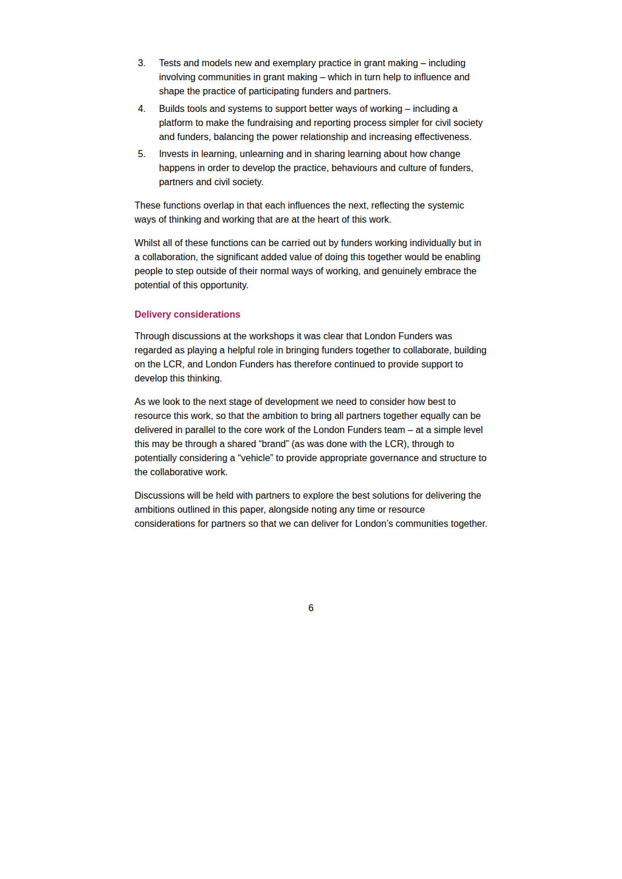Tests and models new and exemplary practice in grant making – including involving communities in grant making – which in turn help to influence and shape the practice of participating funders and partners.
Builds tools and systems to support better ways of working – including a platform to make the fundraising and reporting process simpler for civil society and funders, balancing the power relationship and increasing effectiveness.
Invests in learning, unlearning and in sharing learning about how change happens in order to develop the practice, behaviours and culture of funders, partners and civil society.
These functions overlap in that each influences the next, reflecting the systemic ways of thinking and working that are at the heart of this work.
Whilst all of these functions can be carried out by funders working individually but in a collaboration, the significant added value of doing this together would be enabling people to step outside of their normal ways of working, and genuinely embrace the potential of this opportunity.
Delivery considerations
Through discussions at the workshops it was clear that London Funders was regarded as playing a helpful role in bringing funders together to collaborate, building on the LCR, and London Funders has therefore continued to provide support to develop this thinking.
As we look to the next stage of development we need to consider how best to resource this work, so that the ambition to bring all partners together equally can be delivered in parallel to the core work of the London Funders team – at a simple level this may be through a shared “brand” (as was done with the LCR), through to potentially considering a “vehicle” to provide appropriate governance and structure to the collaborative work.
Discussions will be held with partners to explore the best solutions for delivering the ambitions outlined in this paper, alongside noting any time or resource considerations for partners so that we can deliver for London’s communities together.
6